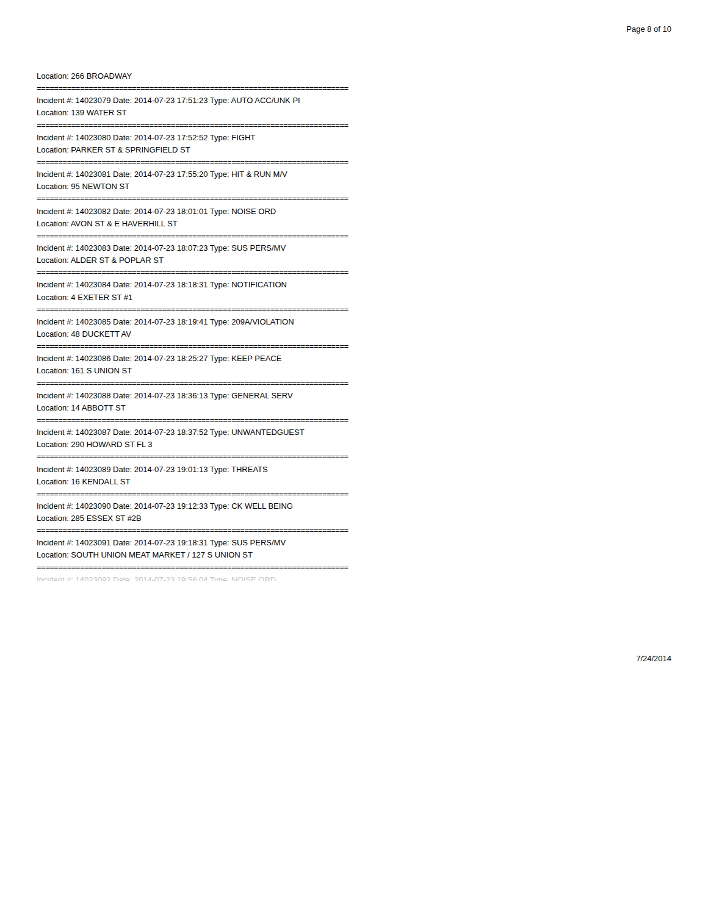Page 8 of 10
Location: 266 BROADWAY
========================================================================
Incident #: 14023079 Date: 2014-07-23 17:51:23 Type: AUTO ACC/UNK PI
Location: 139 WATER ST
========================================================================
Incident #: 14023080 Date: 2014-07-23 17:52:52 Type: FIGHT
Location: PARKER ST & SPRINGFIELD ST
========================================================================
Incident #: 14023081 Date: 2014-07-23 17:55:20 Type: HIT & RUN M/V
Location: 95 NEWTON ST
========================================================================
Incident #: 14023082 Date: 2014-07-23 18:01:01 Type: NOISE ORD
Location: AVON ST & E HAVERHILL ST
========================================================================
Incident #: 14023083 Date: 2014-07-23 18:07:23 Type: SUS PERS/MV
Location: ALDER ST & POPLAR ST
========================================================================
Incident #: 14023084 Date: 2014-07-23 18:18:31 Type: NOTIFICATION
Location: 4 EXETER ST #1
========================================================================
Incident #: 14023085 Date: 2014-07-23 18:19:41 Type: 209A/VIOLATION
Location: 48 DUCKETT AV
========================================================================
Incident #: 14023086 Date: 2014-07-23 18:25:27 Type: KEEP PEACE
Location: 161 S UNION ST
========================================================================
Incident #: 14023088 Date: 2014-07-23 18:36:13 Type: GENERAL SERV
Location: 14 ABBOTT ST
========================================================================
Incident #: 14023087 Date: 2014-07-23 18:37:52 Type: UNWANTEDGUEST
Location: 290 HOWARD ST FL 3
========================================================================
Incident #: 14023089 Date: 2014-07-23 19:01:13 Type: THREATS
Location: 16 KENDALL ST
========================================================================
Incident #: 14023090 Date: 2014-07-23 19:12:33 Type: CK WELL BEING
Location: 285 ESSEX ST #2B
========================================================================
Incident #: 14023091 Date: 2014-07-23 19:18:31 Type: SUS PERS/MV
Location: SOUTH UNION MEAT MARKET / 127 S UNION ST
========================================================================
Incident #: 14023092 Date: 2014-07-23 19:56:04 Type: NOISE ORD
7/24/2014